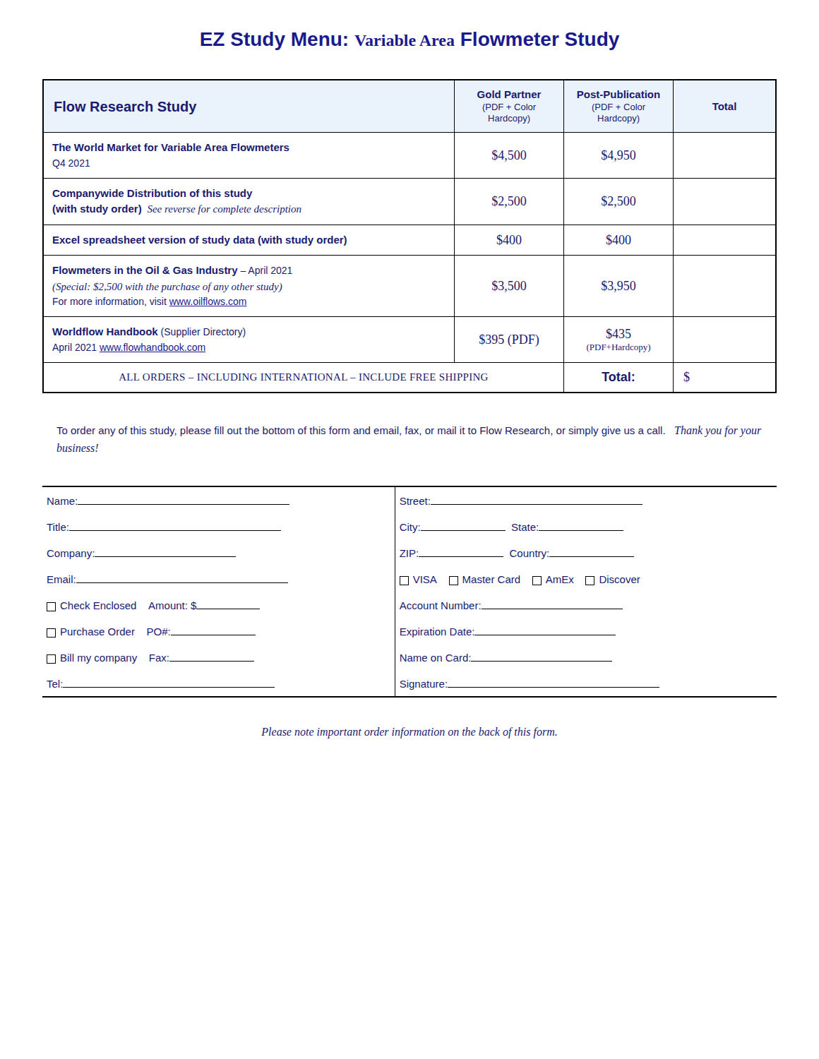EZ Study Menu: Variable Area Flowmeter Study
| Flow Research Study | Gold Partner (PDF + Color Hardcopy) | Post-Publication (PDF + Color Hardcopy) | Total |
| --- | --- | --- | --- |
| The World Market for Variable Area Flowmeters Q4 2021 | $4,500 | $4,950 | |
| Companywide Distribution of this study (with study order) See reverse for complete description | $2,500 | $2,500 | |
| Excel spreadsheet version of study data (with study order) | $400 | $400 | |
| Flowmeters in the Oil & Gas Industry – April 2021 (Special: $2,500 with the purchase of any other study) For more information, visit www.oilflows.com | $3,500 | $3,950 | |
| Worldflow Handbook (Supplier Directory) April 2021 www.flowhandbook.com | $395 (PDF) | $435 (PDF+Hardcopy) | |
| ALL ORDERS – INCLUDING INTERNATIONAL – INCLUDE FREE SHIPPING | Total: | $ |
To order any of this study, please fill out the bottom of this form and email, fax, or mail it to Flow Research, or simply give us a call. Thank you for your business!
| Name: | Street: |
| Title: | City: State: |
| Company: | ZIP: Country: |
| Email: | VISA Master Card AmEx Discover |
| Check Enclosed Amount: $ | Account Number: |
| Purchase Order PO#: | Expiration Date: |
| Bill my company Fax: | Name on Card: |
| Tel: | Signature: |
Please note important order information on the back of this form.